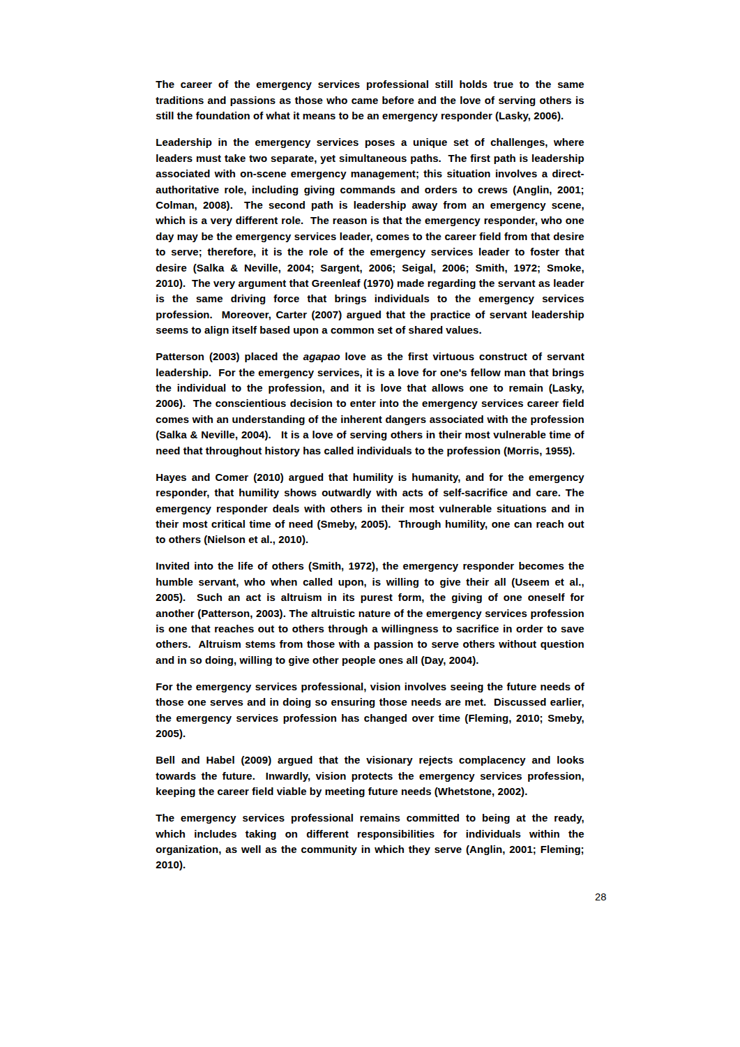The career of the emergency services professional still holds true to the same traditions and passions as those who came before and the love of serving others is still the foundation of what it means to be an emergency responder (Lasky, 2006).
Leadership in the emergency services poses a unique set of challenges, where leaders must take two separate, yet simultaneous paths. The first path is leadership associated with on-scene emergency management; this situation involves a direct-authoritative role, including giving commands and orders to crews (Anglin, 2001; Colman, 2008). The second path is leadership away from an emergency scene, which is a very different role. The reason is that the emergency responder, who one day may be the emergency services leader, comes to the career field from that desire to serve; therefore, it is the role of the emergency services leader to foster that desire (Salka & Neville, 2004; Sargent, 2006; Seigal, 2006; Smith, 1972; Smoke, 2010). The very argument that Greenleaf (1970) made regarding the servant as leader is the same driving force that brings individuals to the emergency services profession. Moreover, Carter (2007) argued that the practice of servant leadership seems to align itself based upon a common set of shared values.
Patterson (2003) placed the agapao love as the first virtuous construct of servant leadership. For the emergency services, it is a love for one's fellow man that brings the individual to the profession, and it is love that allows one to remain (Lasky, 2006). The conscientious decision to enter into the emergency services career field comes with an understanding of the inherent dangers associated with the profession (Salka & Neville, 2004). It is a love of serving others in their most vulnerable time of need that throughout history has called individuals to the profession (Morris, 1955).
Hayes and Comer (2010) argued that humility is humanity, and for the emergency responder, that humility shows outwardly with acts of self-sacrifice and care. The emergency responder deals with others in their most vulnerable situations and in their most critical time of need (Smeby, 2005). Through humility, one can reach out to others (Nielson et al., 2010).
Invited into the life of others (Smith, 1972), the emergency responder becomes the humble servant, who when called upon, is willing to give their all (Useem et al., 2005). Such an act is altruism in its purest form, the giving of one oneself for another (Patterson, 2003). The altruistic nature of the emergency services profession is one that reaches out to others through a willingness to sacrifice in order to save others. Altruism stems from those with a passion to serve others without question and in so doing, willing to give other people ones all (Day, 2004).
For the emergency services professional, vision involves seeing the future needs of those one serves and in doing so ensuring those needs are met. Discussed earlier, the emergency services profession has changed over time (Fleming, 2010; Smeby, 2005).
Bell and Habel (2009) argued that the visionary rejects complacency and looks towards the future. Inwardly, vision protects the emergency services profession, keeping the career field viable by meeting future needs (Whetstone, 2002).
The emergency services professional remains committed to being at the ready, which includes taking on different responsibilities for individuals within the organization, as well as the community in which they serve (Anglin, 2001; Fleming; 2010).
28